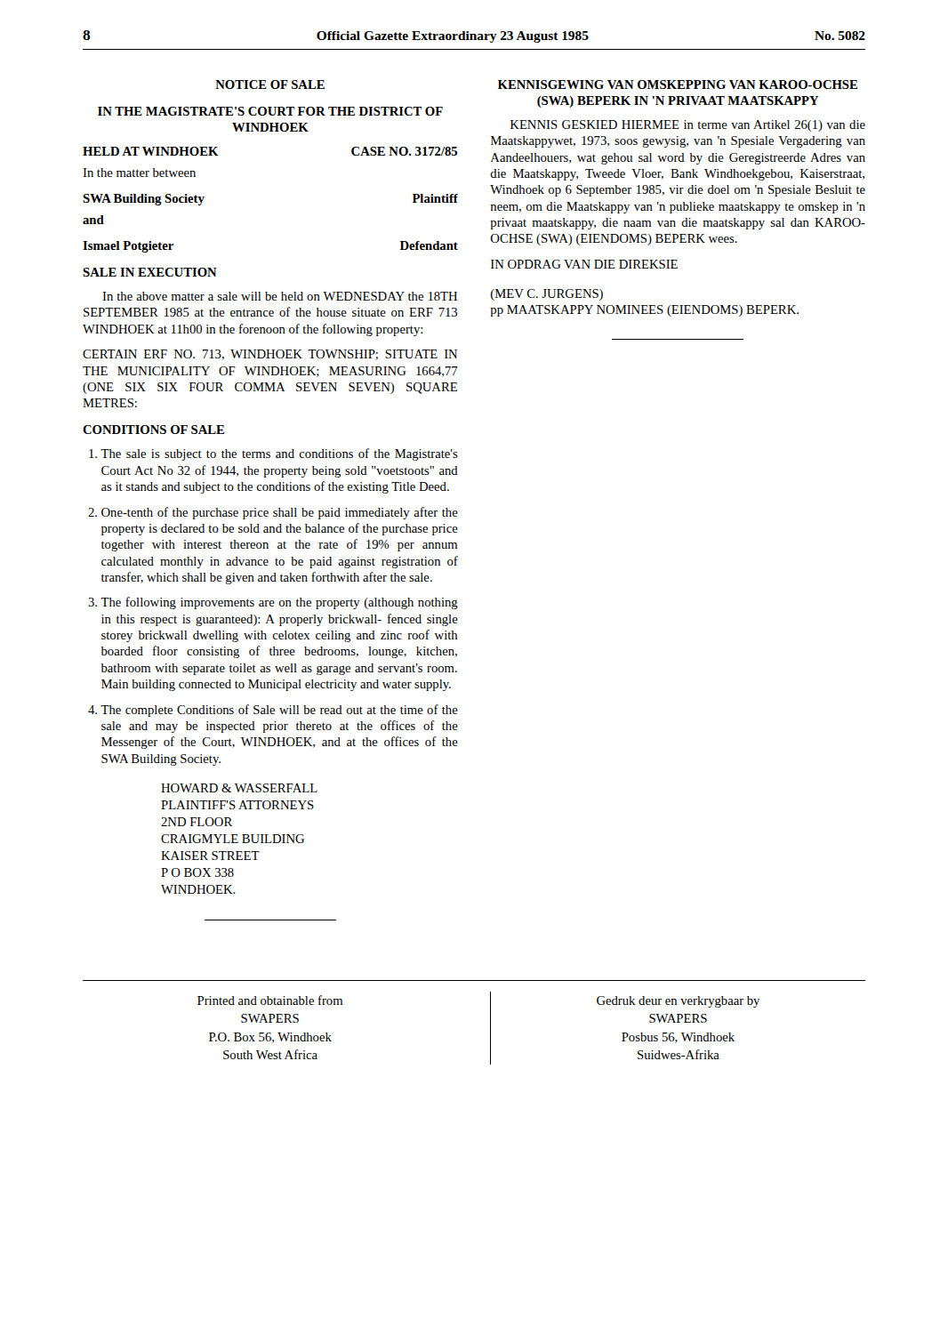8 Official Gazette Extraordinary 23 August 1985 No. 5082
Notice of Sale
In the Magistrate's Court for the District of Windhoek
HELD AT WINDHOEK CASE NO. 3172/85
In the matter between
SWA Building Society Plaintiff
and
Ismael Potgieter Defendant
Sale in Execution
In the above matter a sale will be held on WEDNESDAY the 18TH SEPTEMBER 1985 at the entrance of the house situate on ERF 713 WINDHOEK at 11h00 in the forenoon of the following property:
CERTAIN ERF NO. 713, WINDHOEK TOWNSHIP; SITUATE IN THE MUNICIPALITY OF WINDHOEK; MEASURING 1664,77 (ONE SIX SIX FOUR COMMA SEVEN SEVEN) SQUARE METRES:
Conditions of Sale
The sale is subject to the terms and conditions of the Magistrate's Court Act No 32 of 1944, the property being sold "voetstoots" and as it stands and subject to the conditions of the existing Title Deed.
One-tenth of the purchase price shall be paid immediately after the property is declared to be sold and the balance of the purchase price together with interest thereon at the rate of 19% per annum calculated monthly in advance to be paid against registration of transfer, which shall be given and taken forthwith after the sale.
The following improvements are on the property (although nothing in this respect is guaranteed): A properly brickwall- fenced single storey brickwall dwelling with celotex ceiling and zinc roof with boarded floor consisting of three bedrooms, lounge, kitchen, bathroom with separate toilet as well as garage and servant's room. Main building connected to Municipal electricity and water supply.
The complete Conditions of Sale will be read out at the time of the sale and may be inspected prior thereto at the offices of the Messenger of the Court, WINDHOEK, and at the offices of the SWA Building Society.
HOWARD & WASSERFALL
PLAINTIFF'S ATTORNEYS
2ND FLOOR
CRAIGMYLE BUILDING
KAISER STREET
P O BOX 338
WINDHOEK.
Kennisgewing van Omskepping van Karoo-Ochse (SWA) Beperk in 'n Privaat Maatskappy
KENNIS GESKIED HIERMEE in terme van Artikel 26(1) van die Maatskappywet, 1973, soos gewysig, van 'n Spesiale Vergadering van Aandeelhouers, wat gehou sal word by die Geregistreerde Adres van die Maatskappy, Tweede Vloer, Bank Windhoekgebou, Kaiserstraat, Windhoek op 6 September 1985, vir die doel om 'n Spesiale Besluit te neem, om die Maatskappy van 'n publieke maatskappy te omskep in 'n privaat maatskappy, die naam van die maatskappy sal dan KAROO-OCHSE (SWA) (EIENDOMS) BEPERK wees.
IN OPDRAG VAN DIE DIREKSIE
(MEV C. JURGENS)
pp MAATSKAPPY NOMINEES (EIENDOMS) BEPERK.
Printed and obtainable from
SWAPERS
P.O. Box 56, Windhoek
South West Africa
Gedruk deur en verkrygbaar by
SWAPERS
Posbus 56, Windhoek
Suidwes-Afrika